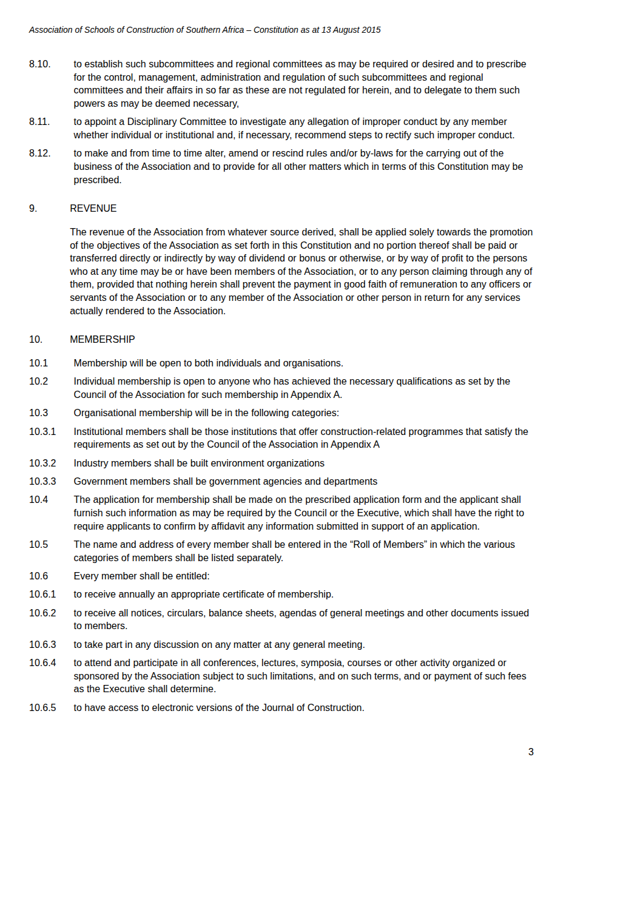Association of Schools of Construction of Southern Africa – Constitution as at 13 August 2015
8.10. to establish such subcommittees and regional committees as may be required or desired and to prescribe for the control, management, administration and regulation of such subcommittees and regional committees and their affairs in so far as these are not regulated for herein, and to delegate to them such powers as may be deemed necessary,
8.11. to appoint a Disciplinary Committee to investigate any allegation of improper conduct by any member whether individual or institutional and, if necessary, recommend steps to rectify such improper conduct.
8.12. to make and from time to time alter, amend or rescind rules and/or by-laws for the carrying out of the business of the Association and to provide for all other matters which in terms of this Constitution may be prescribed.
9. REVENUE
The revenue of the Association from whatever source derived, shall be applied solely towards the promotion of the objectives of the Association as set forth in this Constitution and no portion thereof shall be paid or transferred directly or indirectly by way of dividend or bonus or otherwise, or by way of profit to the persons who at any time may be or have been members of the Association, or to any person claiming through any of them, provided that nothing herein shall prevent the payment in good faith of remuneration to any officers or servants of the Association or to any member of the Association or other person in return for any services actually rendered to the Association.
10. MEMBERSHIP
10.1 Membership will be open to both individuals and organisations.
10.2 Individual membership is open to anyone who has achieved the necessary qualifications as set by the Council of the Association for such membership in Appendix A.
10.3 Organisational membership will be in the following categories:
10.3.1 Institutional members shall be those institutions that offer construction-related programmes that satisfy the requirements as set out by the Council of the Association in Appendix A
10.3.2 Industry members shall be built environment organizations
10.3.3 Government members shall be government agencies and departments
10.4 The application for membership shall be made on the prescribed application form and the applicant shall furnish such information as may be required by the Council or the Executive, which shall have the right to require applicants to confirm by affidavit any information submitted in support of an application.
10.5 The name and address of every member shall be entered in the “Roll of Members” in which the various categories of members shall be listed separately.
10.6 Every member shall be entitled:
10.6.1 to receive annually an appropriate certificate of membership.
10.6.2 to receive all notices, circulars, balance sheets, agendas of general meetings and other documents issued to members.
10.6.3 to take part in any discussion on any matter at any general meeting.
10.6.4 to attend and participate in all conferences, lectures, symposia, courses or other activity organized or sponsored by the Association subject to such limitations, and on such terms, and or payment of such fees as the Executive shall determine.
10.6.5 to have access to electronic versions of the Journal of Construction.
3